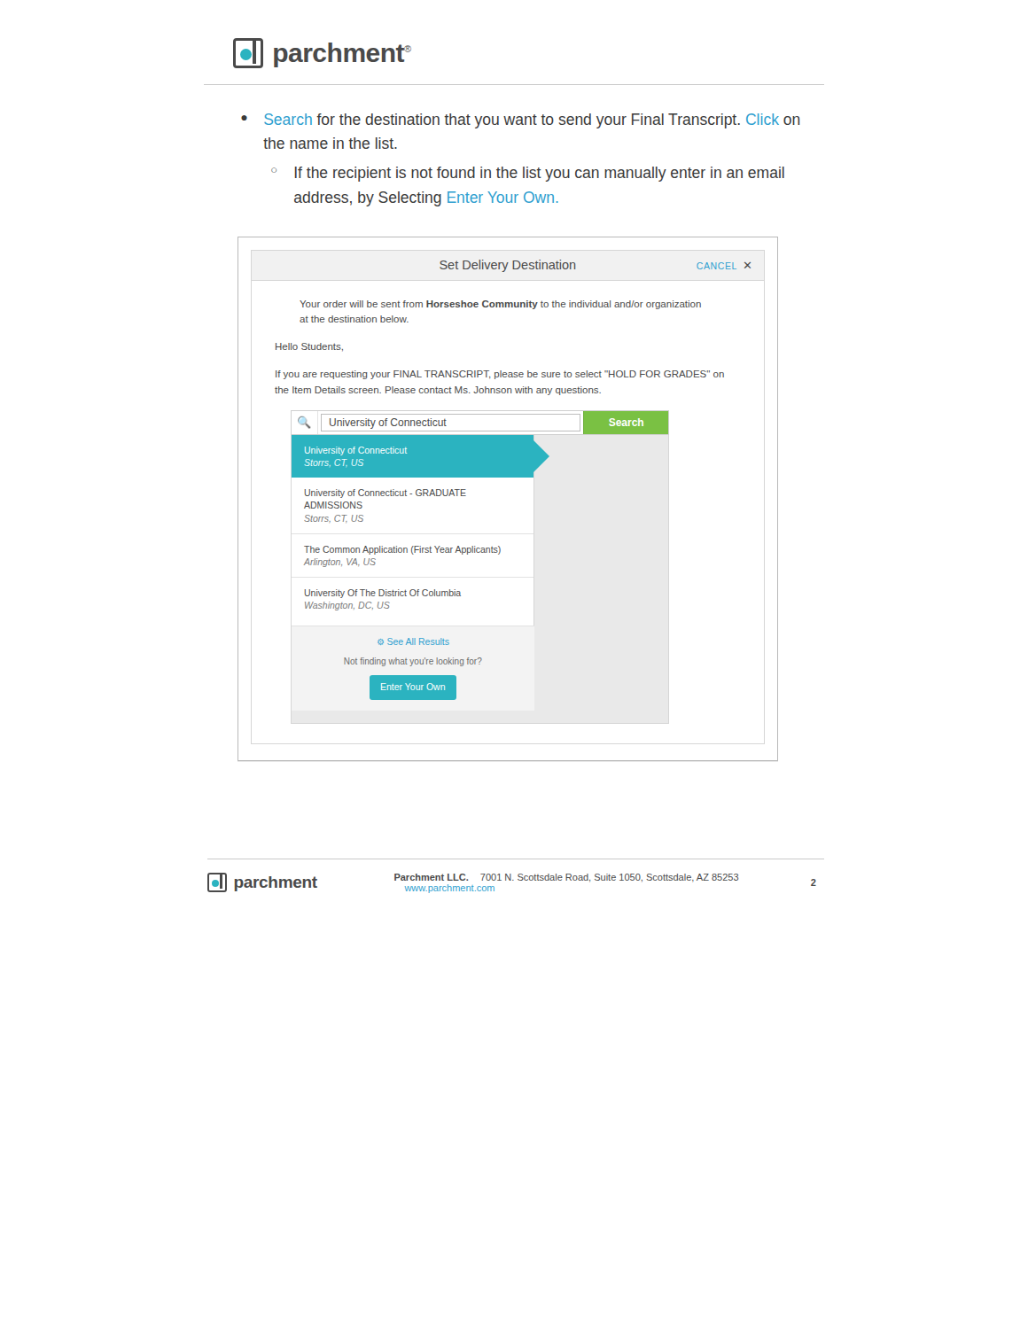parchment®
Search for the destination that you want to send your Final Transcript. Click on the name in the list.
If the recipient is not found in the list you can manually enter in an email address, by Selecting Enter Your Own.
Set Delivery Destination
CANCEL✕
Your order will be sent from Horseshoe Community to the individual and/or organization at the destination below.
Hello Students,
If you are requesting your FINAL TRANSCRIPT, please be sure to select "HOLD FOR GRADES" on the Item Details screen. Please contact Ms. Johnson with any questions.
🔍
University of Connecticut
Search
University of Connecticut
Storrs, CT, US
University of Connecticut - GRADUATE ADMISSIONS
Storrs, CT, US
The Common Application (First Year Applicants)
Arlington, VA, US
University Of The District Of Columbia
Washington, DC, US
⚙ See All Results
Not finding what you're looking for?
Enter Your Own
parchment
Parchment LLC. 7001 N. Scottsdale Road, Suite 1050, Scottsdale, AZ 85253 www.parchment.com
2